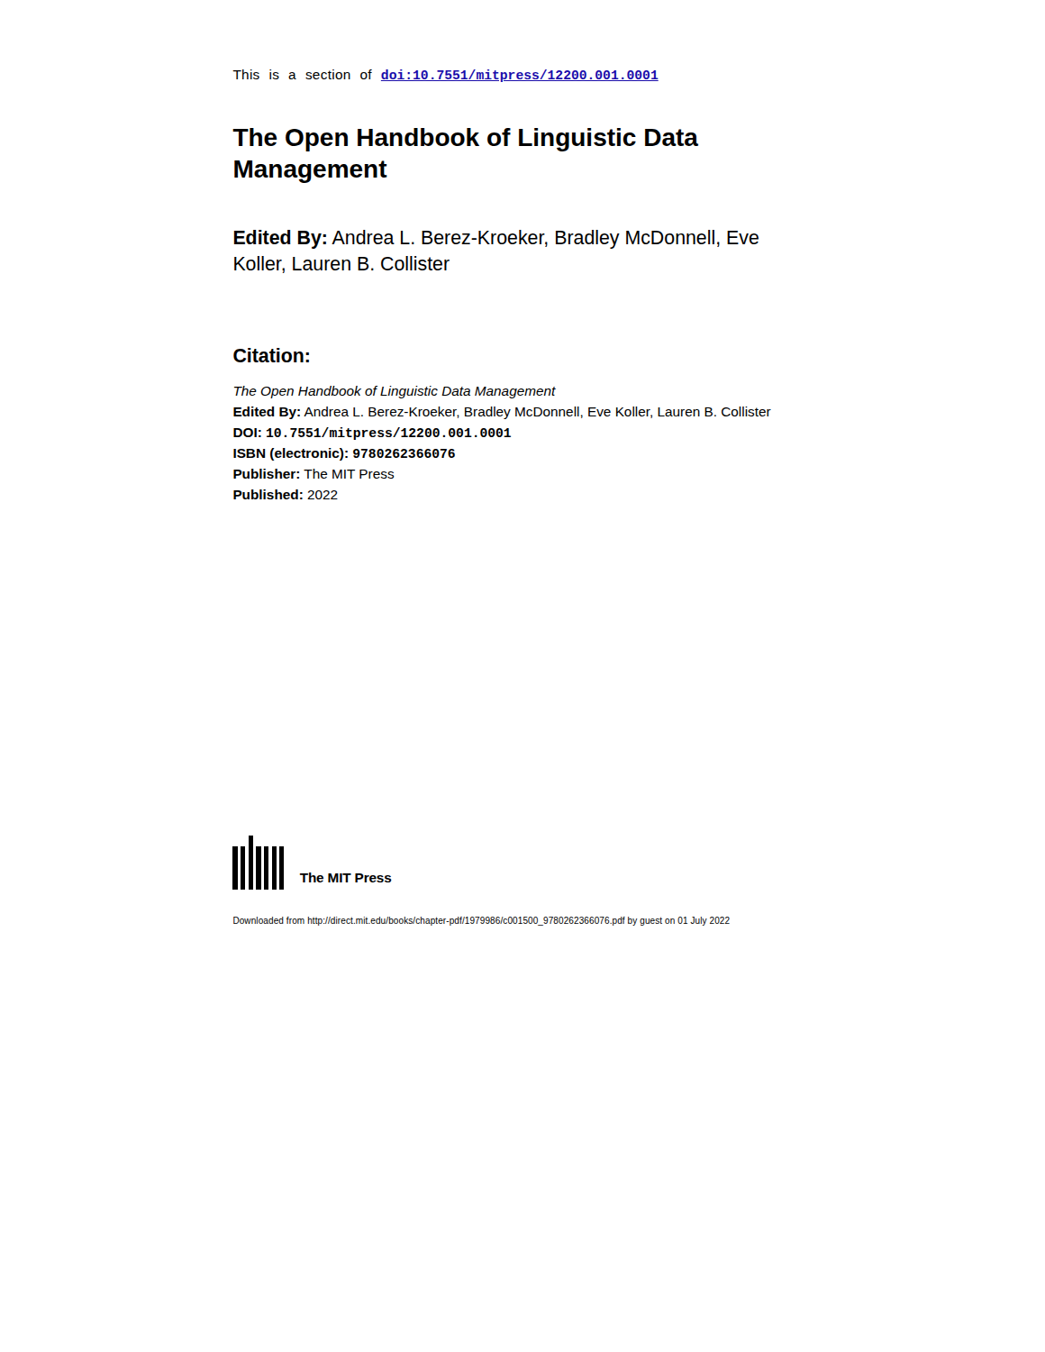This is a section of doi:10.7551/mitpress/12200.001.0001
The Open Handbook of Linguistic Data Management
Edited By: Andrea L. Berez-Kroeker, Bradley McDonnell, Eve Koller, Lauren B. Collister
Citation:
The Open Handbook of Linguistic Data Management
Edited By: Andrea L. Berez-Kroeker, Bradley McDonnell, Eve Koller, Lauren B. Collister
DOI: 10.7551/mitpress/12200.001.0001
ISBN (electronic): 9780262366076
Publisher: The MIT Press
Published: 2022
The MIT Press
Downloaded from http://direct.mit.edu/books/chapter-pdf/1979986/c001500_9780262366076.pdf by guest on 01 July 2022